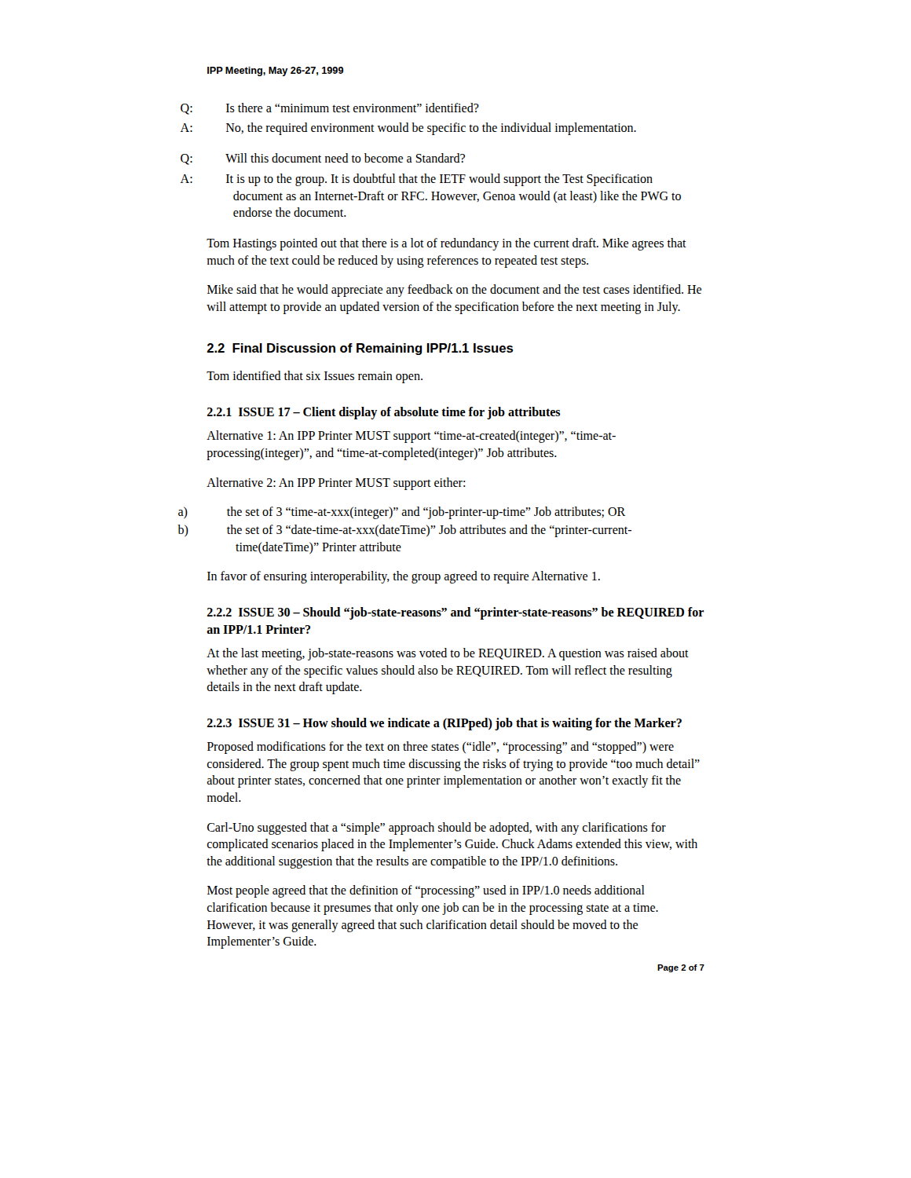IPP Meeting, May 26-27, 1999
Q: Is there a “minimum test environment” identified?
A: No, the required environment would be specific to the individual implementation.
Q: Will this document need to become a Standard?
A: It is up to the group. It is doubtful that the IETF would support the Test Specification document as an Internet-Draft or RFC. However, Genoa would (at least) like the PWG to endorse the document.
Tom Hastings pointed out that there is a lot of redundancy in the current draft. Mike agrees that much of the text could be reduced by using references to repeated test steps.
Mike said that he would appreciate any feedback on the document and the test cases identified. He will attempt to provide an updated version of the specification before the next meeting in July.
2.2 Final Discussion of Remaining IPP/1.1 Issues
Tom identified that six Issues remain open.
2.2.1 ISSUE 17 – Client display of absolute time for job attributes
Alternative 1: An IPP Printer MUST support “time-at-created(integer)”, “time-at-processing(integer)”, and “time-at-completed(integer)” Job attributes.
Alternative 2: An IPP Printer MUST support either:
a) the set of 3 “time-at-xxx(integer)” and “job-printer-up-time” Job attributes; OR
b) the set of 3 “date-time-at-xxx(dateTime)” Job attributes and the “printer-current-time(dateTime)” Printer attribute
In favor of ensuring interoperability, the group agreed to require Alternative 1.
2.2.2 ISSUE 30 – Should “job-state-reasons” and “printer-state-reasons” be REQUIRED for an IPP/1.1 Printer?
At the last meeting, job-state-reasons was voted to be REQUIRED. A question was raised about whether any of the specific values should also be REQUIRED. Tom will reflect the resulting details in the next draft update.
2.2.3 ISSUE 31 – How should we indicate a (RIPped) job that is waiting for the Marker?
Proposed modifications for the text on three states (“idle”, “processing” and “stopped”) were considered. The group spent much time discussing the risks of trying to provide “too much detail” about printer states, concerned that one printer implementation or another won’t exactly fit the model.
Carl-Uno suggested that a “simple” approach should be adopted, with any clarifications for complicated scenarios placed in the Implementer’s Guide. Chuck Adams extended this view, with the additional suggestion that the results are compatible to the IPP/1.0 definitions.
Most people agreed that the definition of “processing” used in IPP/1.0 needs additional clarification because it presumes that only one job can be in the processing state at a time. However, it was generally agreed that such clarification detail should be moved to the Implementer’s Guide.
Page 2 of 7